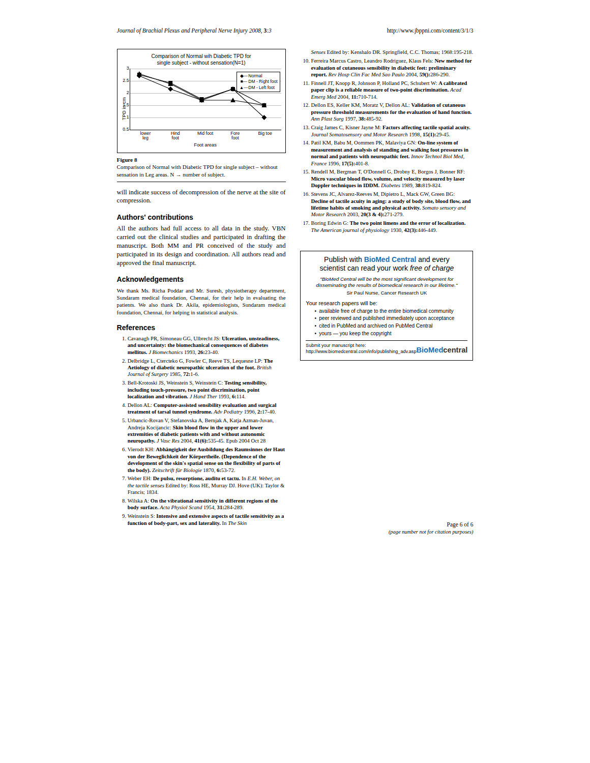Journal of Brachial Plexus and Peripheral Nerve Injury 2008, 3:3
http://www.jbppni.com/content/3/1/3
Comparison of Normal wih Diabetic TPD for
single subject - without sensation(N=1)
TPD in cm
3 2.5 2 1.5 1 0.5
◆—Normal
■—DM - Right foot
▲—DM - Left foot
lower
leg Hind
foot Mid foot Fore
foot Big toe
Foot areas
Figure 8
Comparison of Normal with Diabetic TPD for single subject – without sensation in Leg areas. N → number of subject.
will indicate success of decompression of the nerve at the site of compression.
Authors' contributions
All the authors had full access to all data in the study. VBN carried out the clinical studies and participated in drafting the manuscript. Both MM and PR conceived of the study and participated in its design and coordination. All authors read and approved the final manuscript.
Acknowledgements
We thank Ms. Richa Poddar and Mr. Suresh, physiotherapy department, Sundaram medical foundation, Chennai, for their help in evaluating the patients. We also thank Dr. Akila, epidemiologists, Sundaram medical foundation, Chennai, for helping in statistical analysis.
References
Cavanagh PR, Simoneau GG, Ulbrecht JS: Ulceration, unsteadiness, and uncertainty: the biomechanical consequences of diabetes mellitus. J Biomechanics 1993, 26: 23-40.
Delbridge L, Ctercteko G, Fowler C, Reeve TS, Lequesne LP: The Aetiology of diabetic neuropathic ulceration of the foot. British Journal of Surgery 1985, 72: 1-6.
Bell-Krotoski JS, Weinstein S, Weinstein C: Testing sensibility, including touch-pressure, two point discrimination, point localization and vibration. J Hand Ther 1993, 6: 114.
Dellon AL: Computer-assisted sensibility evaluation and surgical treatment of tarsal tunnel syndrome. Adv Podiatry 1996, 2: 17-40.
Urbancic-Rovan V, Stefanovska A, Bernjak A, Katja Azman-Juvan, Andreja Kocijancic: Skin blood flow in the upper and lower extremities of diabetic patients with and without autonomic neuropathy. J Vasc Res 2004, 41(6): 535-45. Epub 2004 Oct 28
Vierodt KH: Abhängigkeit der Ausbildung des Raumsinnes der Haut von der Beweglichkeit der Körpertheile. (Dependence of the development of the skin's spatial sense on the flexibility of parts of the body). Zeitschrift für Biologie 1870, 6: 53-72.
Weber EH: De pulsu, resorptione, auditu et tactu. In E.H. Weber, on the tactile senses Edited by: Ross HE, Murray DJ. Hove (UK): Taylor & Francis; 1834.
Wilska A: On the vibrational sensitivity in different regions of the body surface. Acta Physiol Scand 1954, 31: 284-289.
Weinstein S: Intensive and extensive aspects of tactile sensitivity as a function of body-part, sex and laterality. In The Skin
Senses Edited by: Kenshalo DR. Springfield, C.C. Thomas; 1968:195-218.
Ferreira Marcus Castro, Leandro Rodriguez, Klaus Fels: New method for evaluation of cutaneous sensibility in diabetic feet: preliminary report. Rev Hosp Clin Fac Med Sao Paulo 2004, 59(): 286-290.
Finnell JT, Knopp R, Johnson P, Holland PC, Schubert W: A calibrated paper clip is a reliable measure of two-point discrimination. Acad Emerg Med 2004, 11: 710-714.
Dellon ES, Keller KM, Moratz V, Dellon AL: Validation of cutaneous pressure threshold measurements for the evaluation of hand function. Ann Plast Surg 1997, 38: 485-92.
Craig James C, Kisner Jayne M: Factors affecting tactile spatial acuity. Journal Somatosensory and Motor Research 1998, 15(1): 29-45.
Patil KM, Babu M, Oommen PK, Malaviya GN: On-line system of measurement and analysis of standing and walking foot pressures in normal and patients with neuropathic feet. Innov Technol Biol Med, France 1996, 17(5): 401-8.
Rendell M, Bergman T, O'Donnell G, Drobny E, Borgos J, Bonner RF: Micro vascular blood flow, volume, and velocity measured by laser Doppler techniques in IDDM. Diabetes 1989, 38: 819-824.
Stevens JC, Alvarez-Reeves M, Dipietro L, Mack GW, Green BG: Decline of tactile acuity in aging: a study of body site, blood flow, and lifetime habits of smoking and physical activity. Somato sensory and Motor Research 2003, 20(3 & 4): 271-279.
Boring Edwin G: The two point limens and the error of localization. The American journal of physiology 1930, 42(3): 446-449.
Publish with Bio Med Central and every
scientist can read your work free of charge
"BioMed Central will be the most significant development for disseminating the results of biomedical research in our lifetime."
Sir Paul Nurse, Cancer Research UK
Your research papers will be:
available free of charge to the entire biomedical community
peer reviewed and published immediately upon acceptance
cited in PubMed and archived on PubMed Central
yours — you keep the copyright
Submit your manuscript here:
http://www.biomedcentral.com/info/publishing_adv.asp
Bio Med central
Page 6 of 6
(page number not for citation purposes)